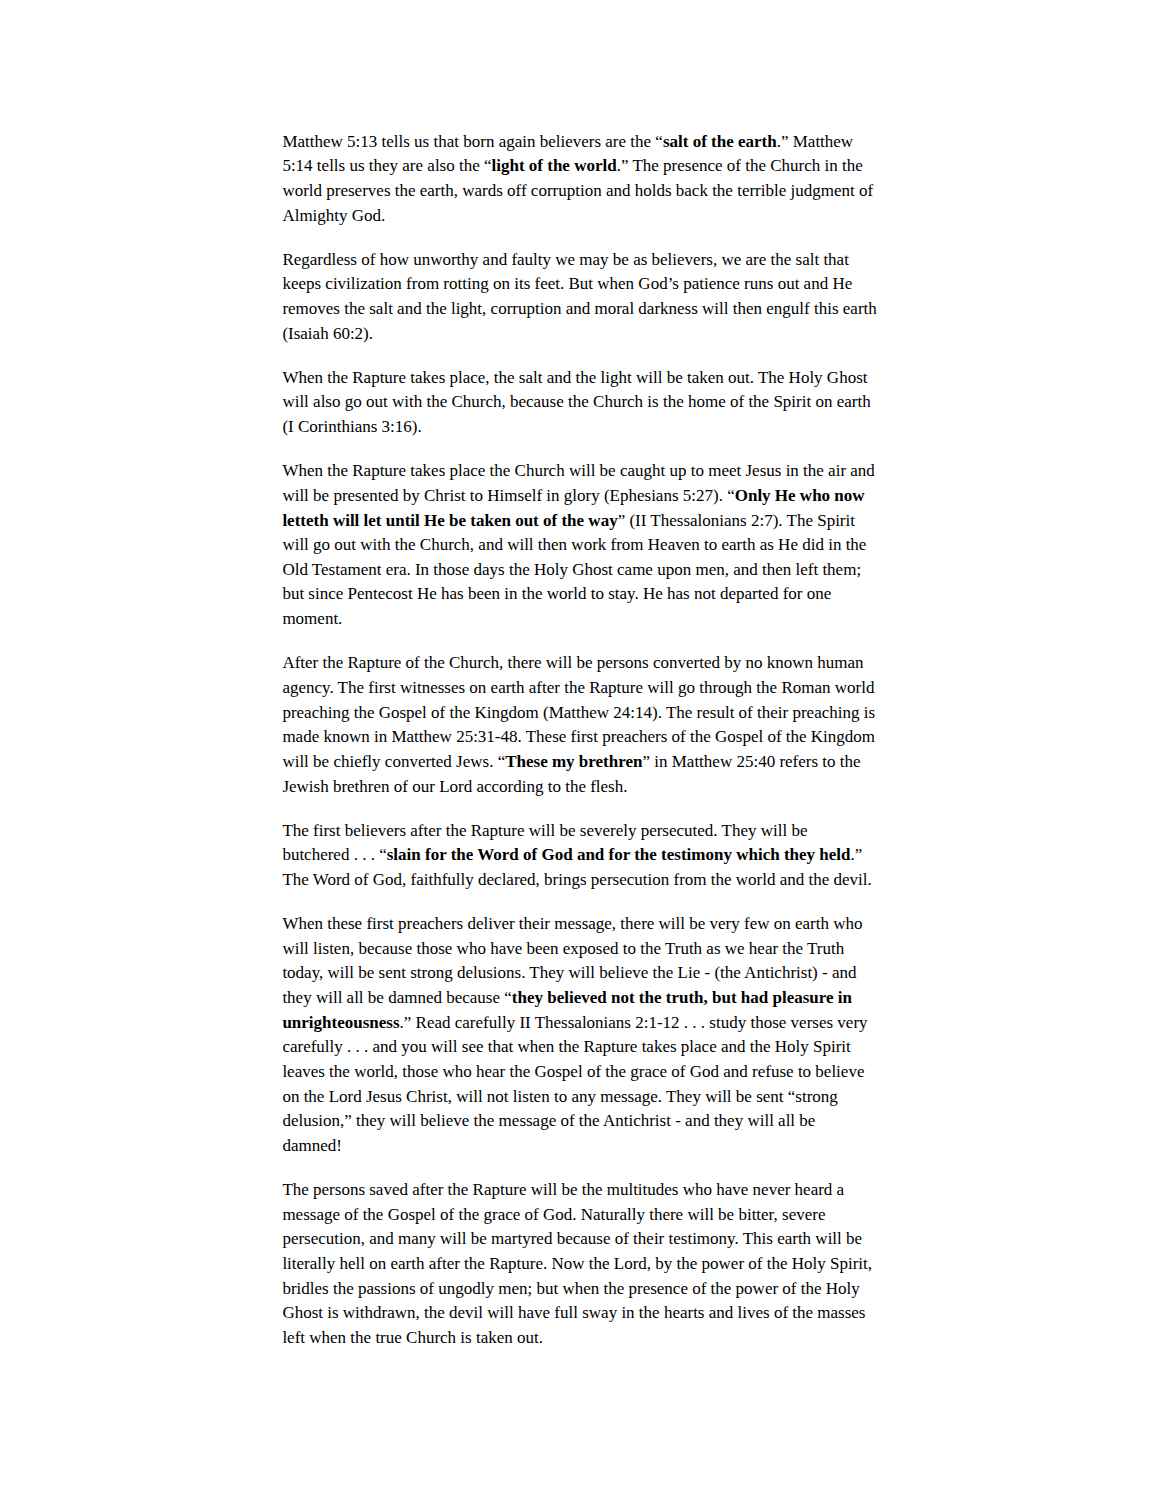Matthew 5:13 tells us that born again believers are the “salt of the earth.” Matthew 5:14 tells us they are also the “light of the world.” The presence of the Church in the world preserves the earth, wards off corruption and holds back the terrible judgment of Almighty God.
Regardless of how unworthy and faulty we may be as believers, we are the salt that keeps civilization from rotting on its feet. But when God’s patience runs out and He removes the salt and the light, corruption and moral darkness will then engulf this earth (Isaiah 60:2).
When the Rapture takes place, the salt and the light will be taken out. The Holy Ghost will also go out with the Church, because the Church is the home of the Spirit on earth (I Corinthians 3:16).
When the Rapture takes place the Church will be caught up to meet Jesus in the air and will be presented by Christ to Himself in glory (Ephesians 5:27). “Only He who now letteth will let until He be taken out of the way” (II Thessalonians 2:7). The Spirit will go out with the Church, and will then work from Heaven to earth as He did in the Old Testament era. In those days the Holy Ghost came upon men, and then left them; but since Pentecost He has been in the world to stay. He has not departed for one moment.
After the Rapture of the Church, there will be persons converted by no known human agency. The first witnesses on earth after the Rapture will go through the Roman world preaching the Gospel of the Kingdom (Matthew 24:14). The result of their preaching is made known in Matthew 25:31-48. These first preachers of the Gospel of the Kingdom will be chiefly converted Jews. “These my brethren” in Matthew 25:40 refers to the Jewish brethren of our Lord according to the flesh.
The first believers after the Rapture will be severely persecuted. They will be butchered . . . “slain for the Word of God and for the testimony which they held.” The Word of God, faithfully declared, brings persecution from the world and the devil.
When these first preachers deliver their message, there will be very few on earth who will listen, because those who have been exposed to the Truth as we hear the Truth today, will be sent strong delusions. They will believe the Lie - (the Antichrist) - and they will all be damned because “they believed not the truth, but had pleasure in unrighteousness.” Read carefully II Thessalonians 2:1-12 . . . study those verses very carefully . . . and you will see that when the Rapture takes place and the Holy Spirit leaves the world, those who hear the Gospel of the grace of God and refuse to believe on the Lord Jesus Christ, will not listen to any message. They will be sent “strong delusion,” they will believe the message of the Antichrist - and they will all be damned!
The persons saved after the Rapture will be the multitudes who have never heard a message of the Gospel of the grace of God. Naturally there will be bitter, severe persecution, and many will be martyred because of their testimony. This earth will be literally hell on earth after the Rapture. Now the Lord, by the power of the Holy Spirit, bridles the passions of ungodly men; but when the presence of the power of the Holy Ghost is withdrawn, the devil will have full sway in the hearts and lives of the masses left when the true Church is taken out.